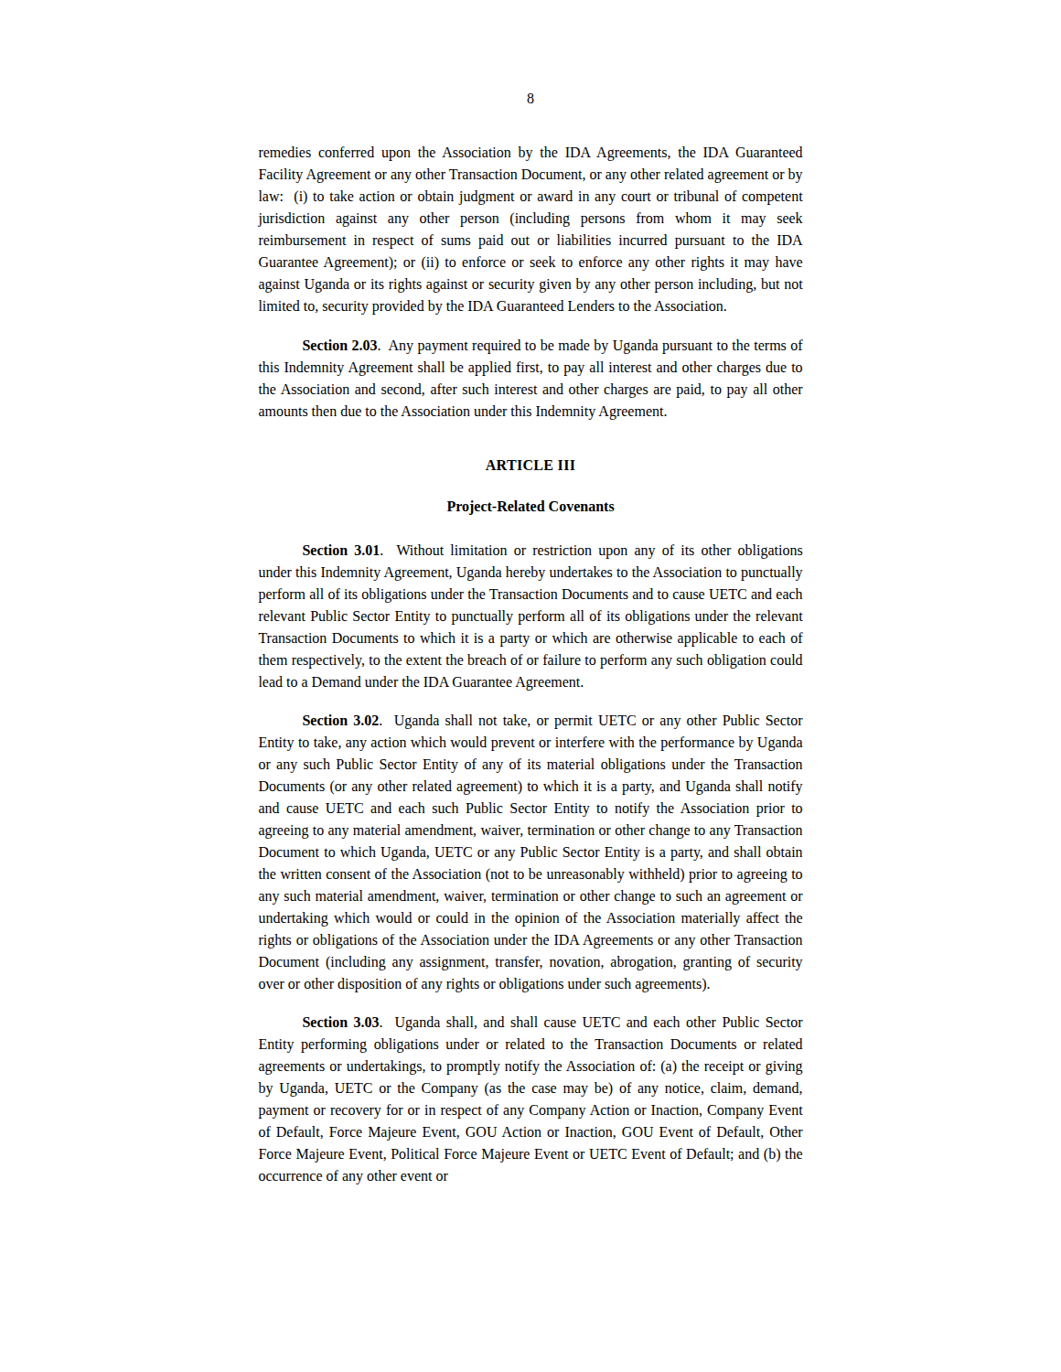8
remedies conferred upon the Association by the IDA Agreements, the IDA Guaranteed Facility Agreement or any other Transaction Document, or any other related agreement or by law: (i) to take action or obtain judgment or award in any court or tribunal of competent jurisdiction against any other person (including persons from whom it may seek reimbursement in respect of sums paid out or liabilities incurred pursuant to the IDA Guarantee Agreement); or (ii) to enforce or seek to enforce any other rights it may have against Uganda or its rights against or security given by any other person including, but not limited to, security provided by the IDA Guaranteed Lenders to the Association.
Section 2.03. Any payment required to be made by Uganda pursuant to the terms of this Indemnity Agreement shall be applied first, to pay all interest and other charges due to the Association and second, after such interest and other charges are paid, to pay all other amounts then due to the Association under this Indemnity Agreement.
ARTICLE III
Project-Related Covenants
Section 3.01. Without limitation or restriction upon any of its other obligations under this Indemnity Agreement, Uganda hereby undertakes to the Association to punctually perform all of its obligations under the Transaction Documents and to cause UETC and each relevant Public Sector Entity to punctually perform all of its obligations under the relevant Transaction Documents to which it is a party or which are otherwise applicable to each of them respectively, to the extent the breach of or failure to perform any such obligation could lead to a Demand under the IDA Guarantee Agreement.
Section 3.02. Uganda shall not take, or permit UETC or any other Public Sector Entity to take, any action which would prevent or interfere with the performance by Uganda or any such Public Sector Entity of any of its material obligations under the Transaction Documents (or any other related agreement) to which it is a party, and Uganda shall notify and cause UETC and each such Public Sector Entity to notify the Association prior to agreeing to any material amendment, waiver, termination or other change to any Transaction Document to which Uganda, UETC or any Public Sector Entity is a party, and shall obtain the written consent of the Association (not to be unreasonably withheld) prior to agreeing to any such material amendment, waiver, termination or other change to such an agreement or undertaking which would or could in the opinion of the Association materially affect the rights or obligations of the Association under the IDA Agreements or any other Transaction Document (including any assignment, transfer, novation, abrogation, granting of security over or other disposition of any rights or obligations under such agreements).
Section 3.03. Uganda shall, and shall cause UETC and each other Public Sector Entity performing obligations under or related to the Transaction Documents or related agreements or undertakings, to promptly notify the Association of: (a) the receipt or giving by Uganda, UETC or the Company (as the case may be) of any notice, claim, demand, payment or recovery for or in respect of any Company Action or Inaction, Company Event of Default, Force Majeure Event, GOU Action or Inaction, GOU Event of Default, Other Force Majeure Event, Political Force Majeure Event or UETC Event of Default; and (b) the occurrence of any other event or